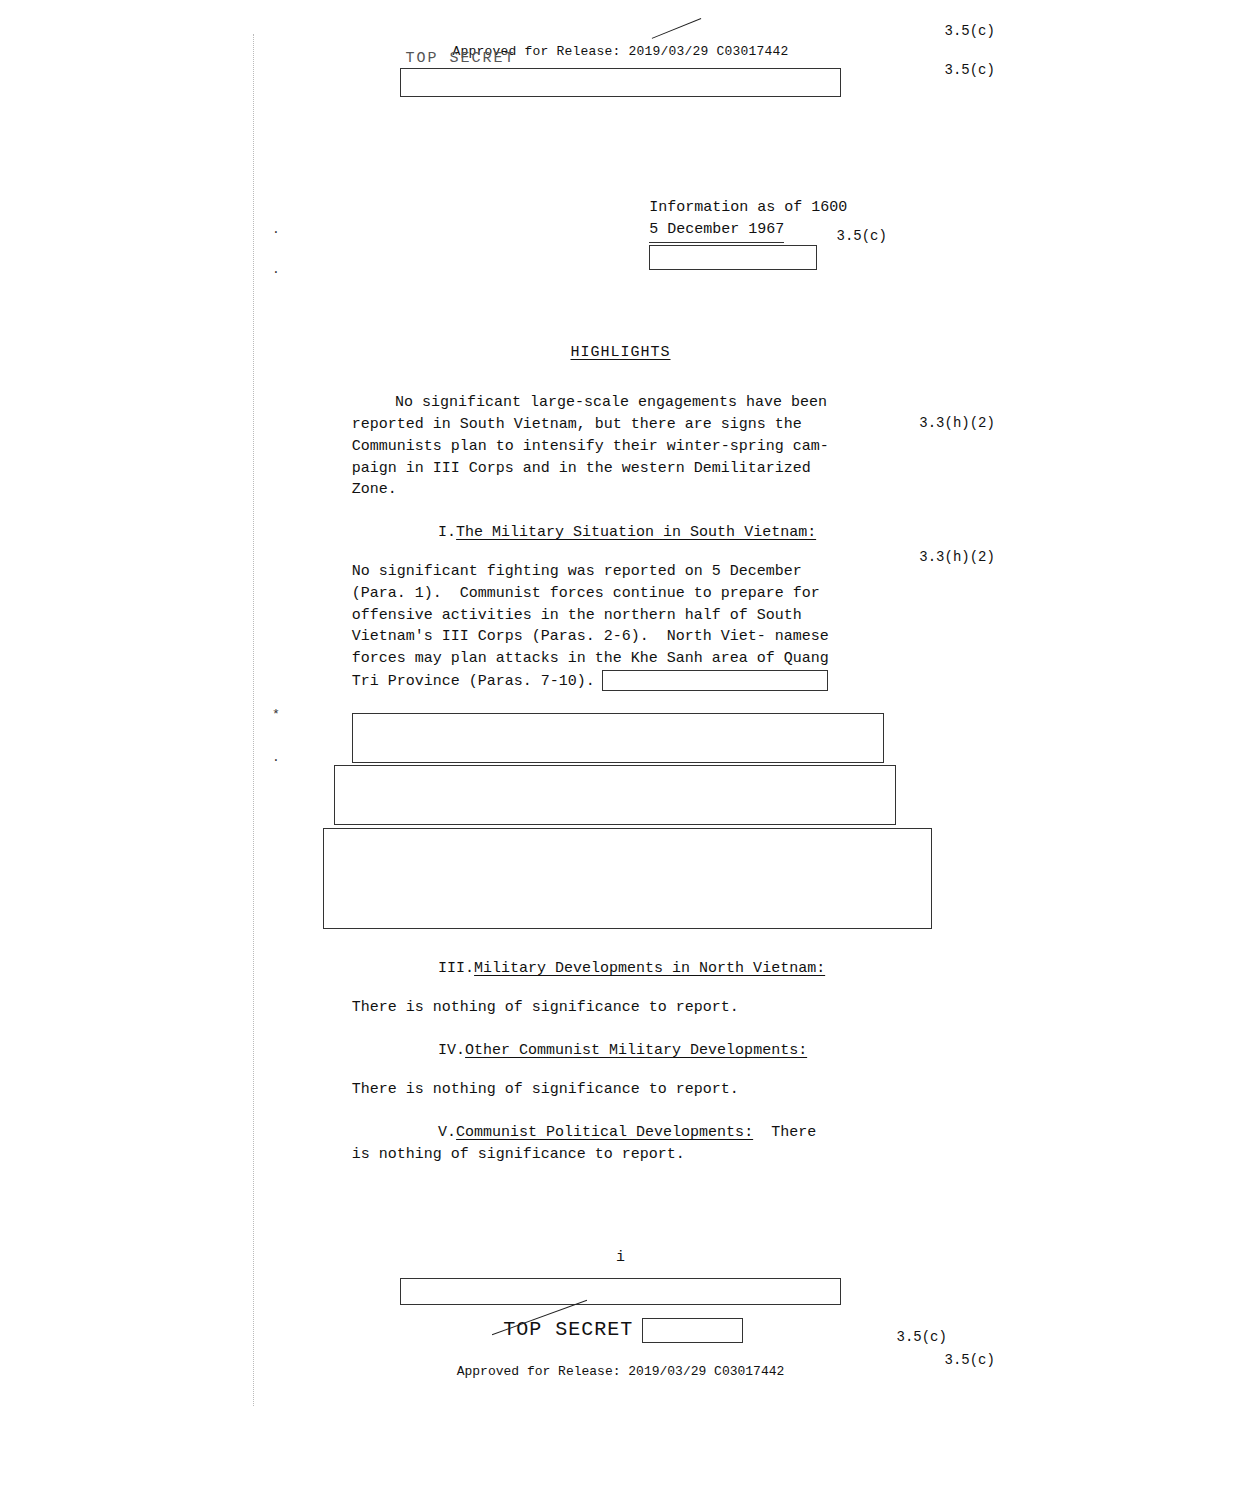3.5(c)
3.5(c)
Approved for Release: 2019/03/29 C03017442
TOP SECRET
Information as of 1600
5 December 1967
3.5(c)
HIGHLIGHTS
.
.
No significant large-scale engagements have been reported in South Vietnam, but there are signs the Communists plan to intensify their winter-spring cam- paign in III Corps and in the western Demilitarized Zone.
I. The Military Situation in South Vietnam:
No significant fighting was reported on 5 December (Para. 1). Communist forces continue to prepare for offensive activities in the northern half of South Vietnam's III Corps (Paras. 2-6). North Viet- namese forces may plan attacks in the Khe Sanh area of Quang Tri Province (Paras. 7-10).
3.3(h)(2)
3.3(h)(2)
III. Military Developments in North Vietnam:
There is nothing of significance to report.
IV. Other Communist Military Developments:
There is nothing of significance to report.
V. Communist Political Developments: There is nothing of significance to report.
*
.
i
3.5(c)
TOP SECRET 3.5(c)
Approved for Release: 2019/03/29 C03017442